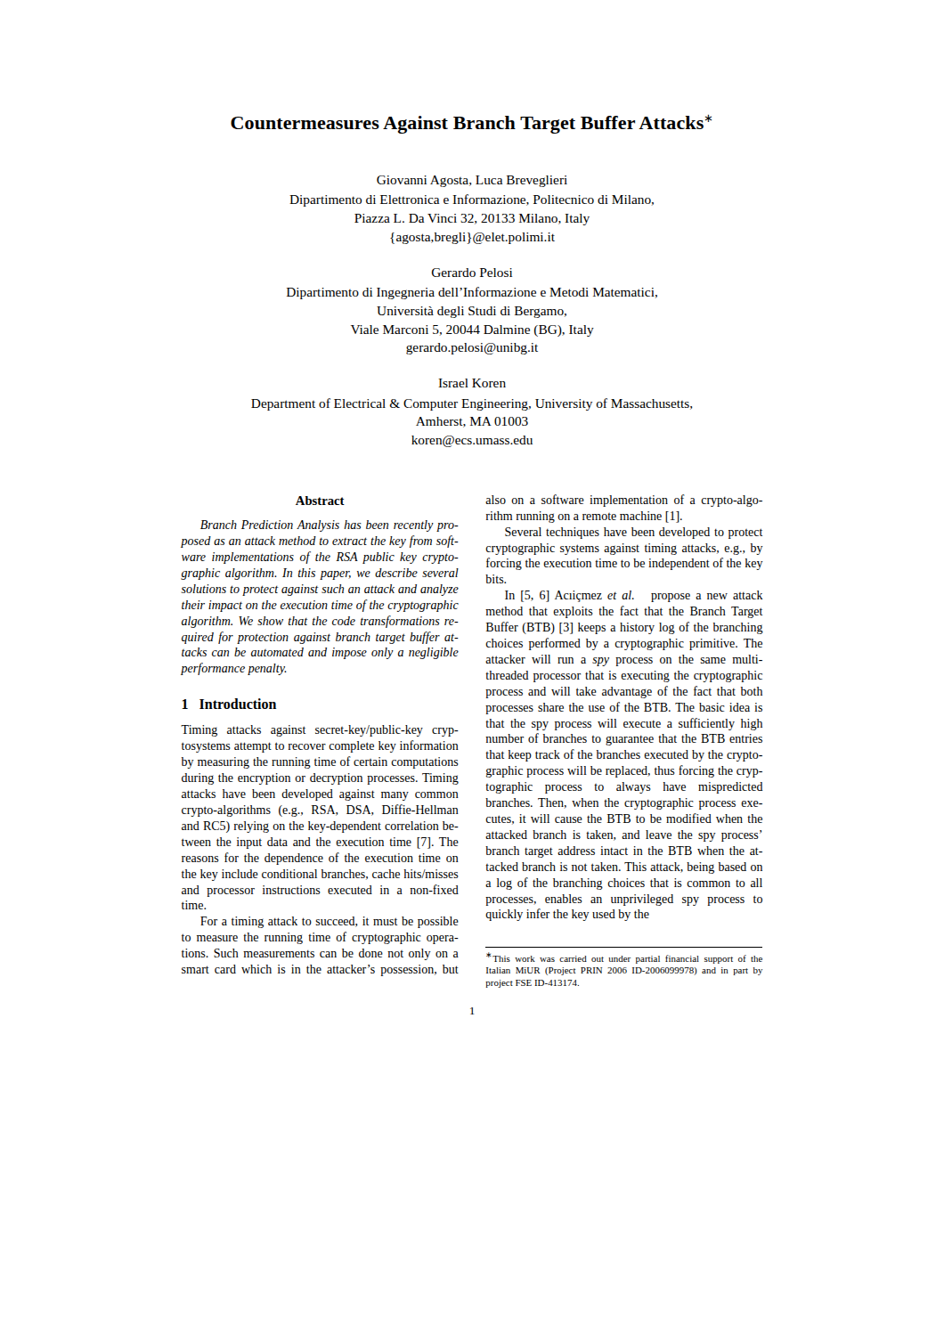Countermeasures Against Branch Target Buffer Attacks∗
Giovanni Agosta, Luca Breveglieri
Dipartimento di Elettronica e Informazione, Politecnico di Milano,
Piazza L. Da Vinci 32, 20133 Milano, Italy
{agosta,bregli}@elet.polimi.it
Gerardo Pelosi
Dipartimento di Ingegneria dell’Informazione e Metodi Matematici,
Università degli Studi di Bergamo,
Viale Marconi 5, 20044 Dalmine (BG), Italy
gerardo.pelosi@unibg.it
Israel Koren
Department of Electrical & Computer Engineering, University of Massachusetts,
Amherst, MA 01003
koren@ecs.umass.edu
Abstract
Branch Prediction Analysis has been recently proposed as an attack method to extract the key from software implementations of the RSA public key cryptographic algorithm. In this paper, we describe several solutions to protect against such an attack and analyze their impact on the execution time of the cryptographic algorithm. We show that the code transformations required for protection against branch target buffer attacks can be automated and impose only a negligible performance penalty.
1 Introduction
Timing attacks against secret-key/public-key cryptosystems attempt to recover complete key information by measuring the running time of certain computations during the encryption or decryption processes. Timing attacks have been developed against many common crypto-algorithms (e.g., RSA, DSA, Diffie-Hellman and RC5) relying on the key-dependent correlation between the input data and the execution time [7]. The reasons for the dependence of the execution time on the key include conditional branches, cache hits/misses and processor instructions executed in a non-fixed time.
For a timing attack to succeed, it must be possible to measure the running time of cryptographic operations. Such measurements can be done not only on a smart card which is in the attacker’s possession, but also on a software implementation of a crypto-algorithm running on a remote machine [1].
Several techniques have been developed to protect cryptographic systems against timing attacks, e.g., by forcing the execution time to be independent of the key bits.
In [5, 6] Acıiçmez et al. propose a new attack method that exploits the fact that the Branch Target Buffer (BTB) [3] keeps a history log of the branching choices performed by a cryptographic primitive. The attacker will run a spy process on the same multi-threaded processor that is executing the cryptographic process and will take advantage of the fact that both processes share the use of the BTB. The basic idea is that the spy process will execute a sufficiently high number of branches to guarantee that the BTB entries that keep track of the branches executed by the cryptographic process will be replaced, thus forcing the cryptographic process to always have mispredicted branches. Then, when the cryptographic process executes, it will cause the BTB to be modified when the attacked branch is taken, and leave the spy process’ branch target address intact in the BTB when the attacked branch is not taken. This attack, being based on a log of the branching choices that is common to all processes, enables an unprivileged spy process to quickly infer the key used by the
∗This work was carried out under partial financial support of the Italian MiUR (Project PRIN 2006 ID-2006099978) and in part by project FSE ID-413174.
1